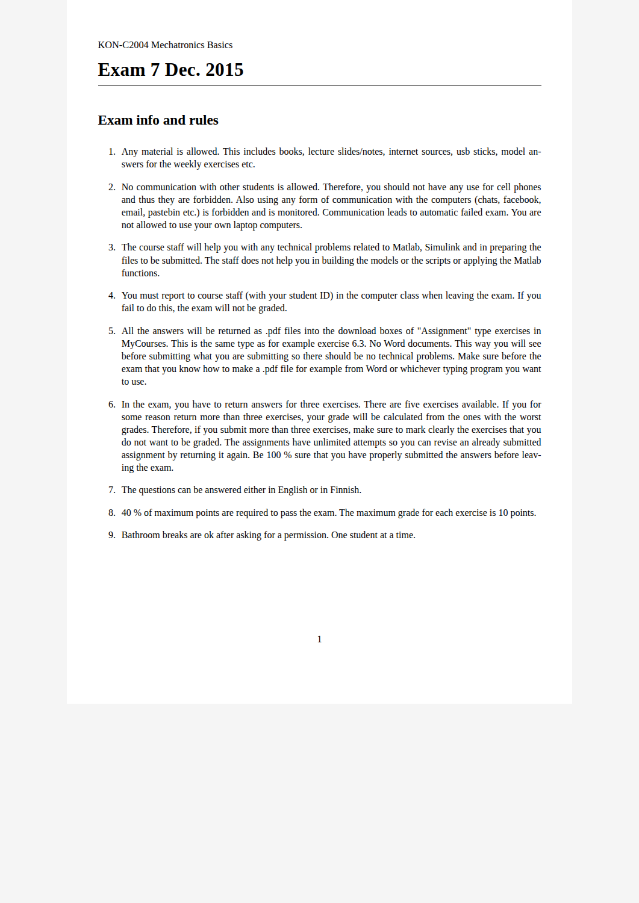KON-C2004 Mechatronics Basics
Exam 7 Dec. 2015
Exam info and rules
Any material is allowed. This includes books, lecture slides/notes, internet sources, usb sticks, model answers for the weekly exercises etc.
No communication with other students is allowed. Therefore, you should not have any use for cell phones and thus they are forbidden. Also using any form of communication with the computers (chats, facebook, email, pastebin etc.) is forbidden and is monitored. Communication leads to automatic failed exam. You are not allowed to use your own laptop computers.
The course staff will help you with any technical problems related to Matlab, Simulink and in preparing the files to be submitted. The staff does not help you in building the models or the scripts or applying the Matlab functions.
You must report to course staff (with your student ID) in the computer class when leaving the exam. If you fail to do this, the exam will not be graded.
All the answers will be returned as .pdf files into the download boxes of "Assignment" type exercises in MyCourses. This is the same type as for example exercise 6.3. No Word documents. This way you will see before submitting what you are submitting so there should be no technical problems. Make sure before the exam that you know how to make a .pdf file for example from Word or whichever typing program you want to use.
In the exam, you have to return answers for three exercises. There are five exercises available. If you for some reason return more than three exercises, your grade will be calculated from the ones with the worst grades. Therefore, if you submit more than three exercises, make sure to mark clearly the exercises that you do not want to be graded. The assignments have unlimited attempts so you can revise an already submitted assignment by returning it again. Be 100 % sure that you have properly submitted the answers before leaving the exam.
The questions can be answered either in English or in Finnish.
40 % of maximum points are required to pass the exam. The maximum grade for each exercise is 10 points.
Bathroom breaks are ok after asking for a permission. One student at a time.
1